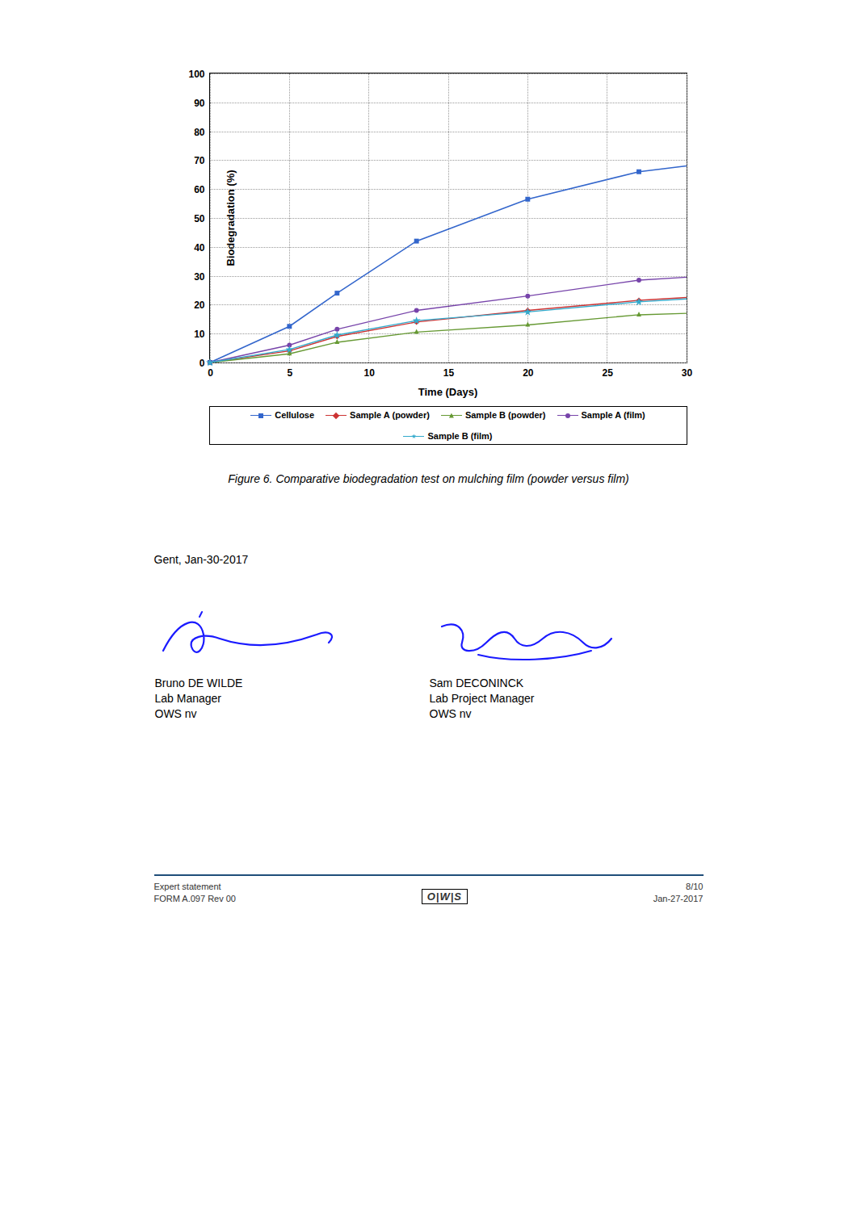Biodegradation (%)
100
90
80
70
60
50
40
30
20
10
0
0
5
10
15
20
25
30
Time (Days)
Cellulose
Sample A (powder)
Sample B (powder)
Sample A (film)
Sample B (film)
Figure 6. Comparative biodegradation test on mulching film (powder versus film)
Gent, Jan-30-2017
| Bruno DE WILDE Lab Manager OWS nv | Sam DECONINCK Lab Project Manager OWS nv |
Expert statement
FORM A.097 Rev 00
O|W|S
8/10
Jan-27-2017